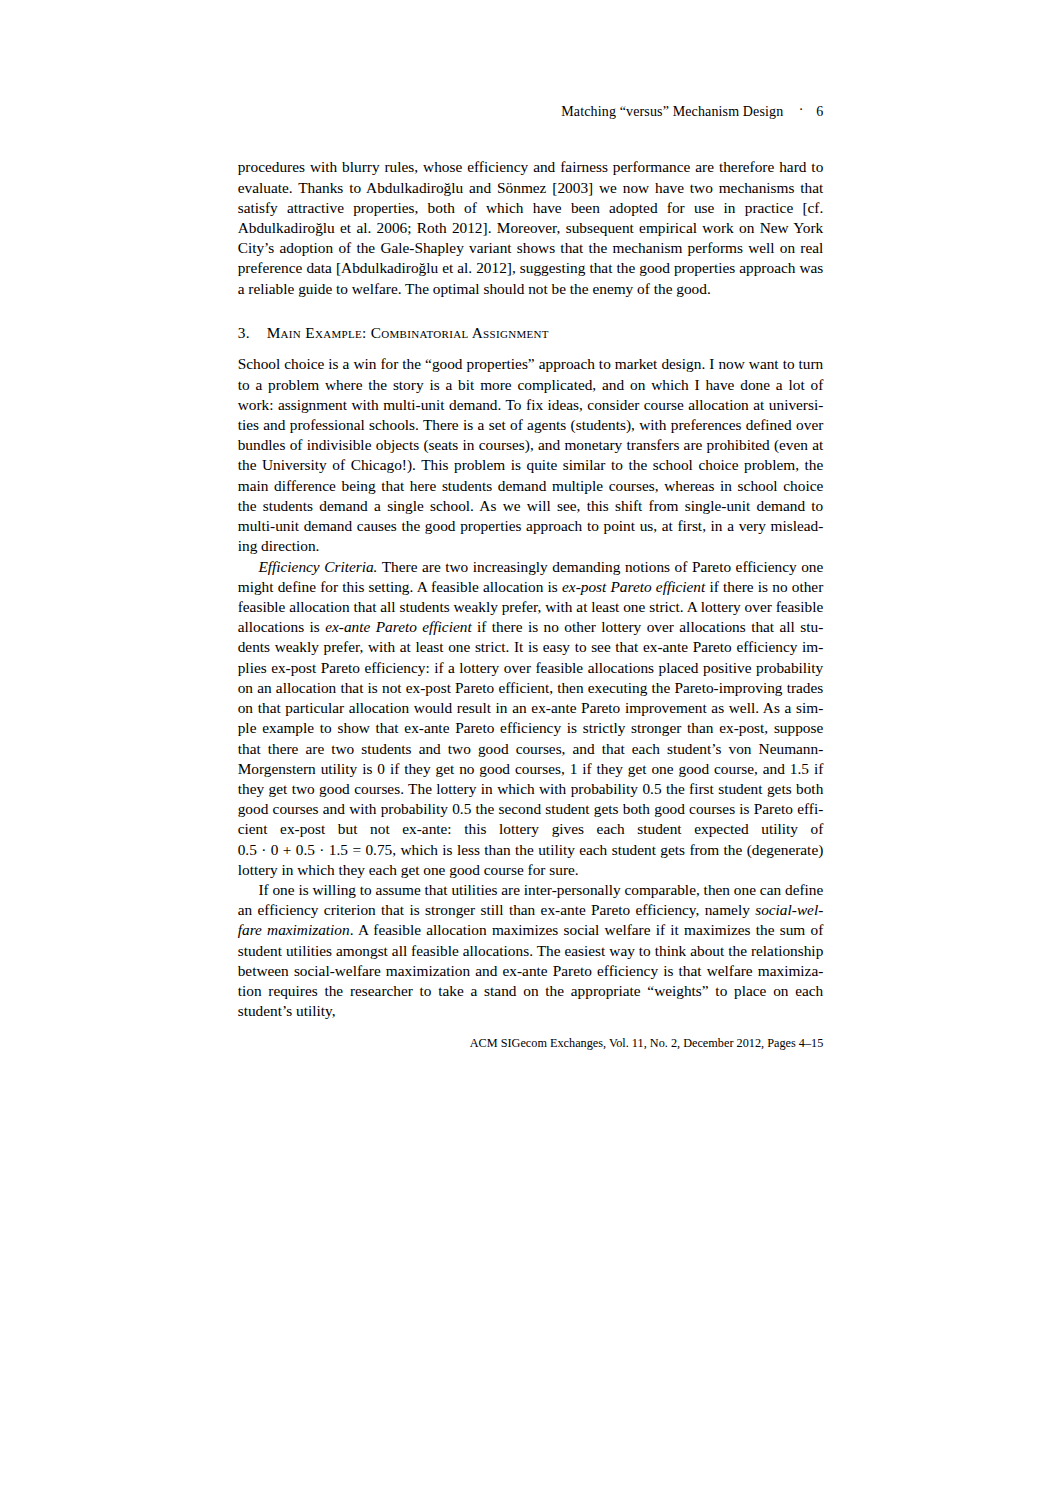Matching “versus” Mechanism Design·6
procedures with blurry rules, whose efficiency and fairness performance are therefore hard to evaluate. Thanks to Abdulkadiroğlu and Sönmez [2003] we now have two mechanisms that satisfy attractive properties, both of which have been adopted for use in practice [cf. Abdulkadiroğlu et al. 2006; Roth 2012]. Moreover, subsequent empirical work on New York City’s adoption of the Gale-Shapley variant shows that the mechanism performs well on real preference data [Abdulkadiroğlu et al. 2012], suggesting that the good properties approach was a reliable guide to welfare. The optimal should not be the enemy of the good.
3. Main Example: Combinatorial Assignment
School choice is a win for the “good properties” approach to market design. I now want to turn to a problem where the story is a bit more complicated, and on which I have done a lot of work: assignment with multi-unit demand. To fix ideas, consider course allocation at universities and professional schools. There is a set of agents (students), with preferences defined over bundles of indivisible objects (seats in courses), and monetary transfers are prohibited (even at the University of Chicago!). This problem is quite similar to the school choice problem, the main difference being that here students demand multiple courses, whereas in school choice the students demand a single school. As we will see, this shift from single-unit demand to multi-unit demand causes the good properties approach to point us, at first, in a very misleading direction.
Efficiency Criteria. There are two increasingly demanding notions of Pareto efficiency one might define for this setting. A feasible allocation is ex-post Pareto efficient if there is no other feasible allocation that all students weakly prefer, with at least one strict. A lottery over feasible allocations is ex-ante Pareto efficient if there is no other lottery over allocations that all students weakly prefer, with at least one strict. It is easy to see that ex-ante Pareto efficiency implies ex-post Pareto efficiency: if a lottery over feasible allocations placed positive probability on an allocation that is not ex-post Pareto efficient, then executing the Pareto-improving trades on that particular allocation would result in an ex-ante Pareto improvement as well. As a simple example to show that ex-ante Pareto efficiency is strictly stronger than ex-post, suppose that there are two students and two good courses, and that each student’s von Neumann-Morgenstern utility is 0 if they get no good courses, 1 if they get one good course, and 1.5 if they get two good courses. The lottery in which with probability 0.5 the first student gets both good courses and with probability 0.5 the second student gets both good courses is Pareto efficient ex-post but not ex-ante: this lottery gives each student expected utility of 0.5 · 0 + 0.5 · 1.5 = 0.75, which is less than the utility each student gets from the (degenerate) lottery in which they each get one good course for sure.
If one is willing to assume that utilities are inter-personally comparable, then one can define an efficiency criterion that is stronger still than ex-ante Pareto efficiency, namely social-welfare maximization. A feasible allocation maximizes social welfare if it maximizes the sum of student utilities amongst all feasible allocations. The easiest way to think about the relationship between social-welfare maximization and ex-ante Pareto efficiency is that welfare maximization requires the researcher to take a stand on the appropriate “weights” to place on each student’s utility,
ACM SIGecom Exchanges, Vol. 11, No. 2, December 2012, Pages 4–15